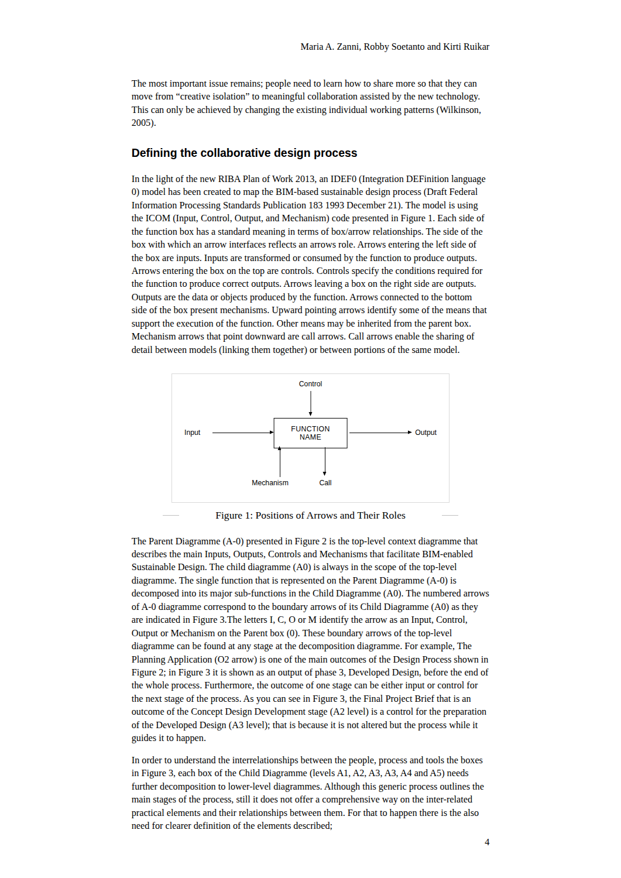Maria A. Zanni, Robby Soetanto and Kirti Ruikar
The most important issue remains; people need to learn how to share more so that they can move from “creative isolation” to meaningful collaboration assisted by the new technology. This can only be achieved by changing the existing individual working patterns (Wilkinson, 2005).
Defining the collaborative design process
In the light of the new RIBA Plan of Work 2013, an IDEF0 (Integration DEFinition language 0) model has been created to map the BIM-based sustainable design process (Draft Federal Information Processing Standards Publication 183 1993 December 21). The model is using the ICOM (Input, Control, Output, and Mechanism) code presented in Figure 1. Each side of the function box has a standard meaning in terms of box/arrow relationships. The side of the box with which an arrow interfaces reflects an arrows role. Arrows entering the left side of the box are inputs. Inputs are transformed or consumed by the function to produce outputs. Arrows entering the box on the top are controls. Controls specify the conditions required for the function to produce correct outputs. Arrows leaving a box on the right side are outputs. Outputs are the data or objects produced by the function. Arrows connected to the bottom side of the box present mechanisms. Upward pointing arrows identify some of the means that support the execution of the function. Other means may be inherited from the parent box. Mechanism arrows that point downward are call arrows. Call arrows enable the sharing of detail between models (linking them together) or between portions of the same model.
Control Input Output Mechanism Call
FUNCTION
NAME
Figure 1: Positions of Arrows and Their Roles
The Parent Diagramme (A-0) presented in Figure 2 is the top-level context diagramme that describes the main Inputs, Outputs, Controls and Mechanisms that facilitate BIM-enabled Sustainable Design. The child diagramme (A0) is always in the scope of the top-level diagramme. The single function that is represented on the Parent Diagramme (A-0) is decomposed into its major sub-functions in the Child Diagramme (A0). The numbered arrows of A-0 diagramme correspond to the boundary arrows of its Child Diagramme (A0) as they are indicated in Figure 3.The letters I, C, O or M identify the arrow as an Input, Control, Output or Mechanism on the Parent box (0). These boundary arrows of the top-level diagramme can be found at any stage at the decomposition diagramme. For example, The Planning Application (O2 arrow) is one of the main outcomes of the Design Process shown in Figure 2; in Figure 3 it is shown as an output of phase 3, Developed Design, before the end of the whole process. Furthermore, the outcome of one stage can be either input or control for the next stage of the process. As you can see in Figure 3, the Final Project Brief that is an outcome of the Concept Design Development stage (A2 level) is a control for the preparation of the Developed Design (A3 level); that is because it is not altered but the process while it guides it to happen.
In order to understand the interrelationships between the people, process and tools the boxes in Figure 3, each box of the Child Diagramme (levels A1, A2, A3, A3, A4 and A5) needs further decomposition to lower-level diagrammes. Although this generic process outlines the main stages of the process, still it does not offer a comprehensive way on the inter-related practical elements and their relationships between them. For that to happen there is the also need for clearer definition of the elements described;
4